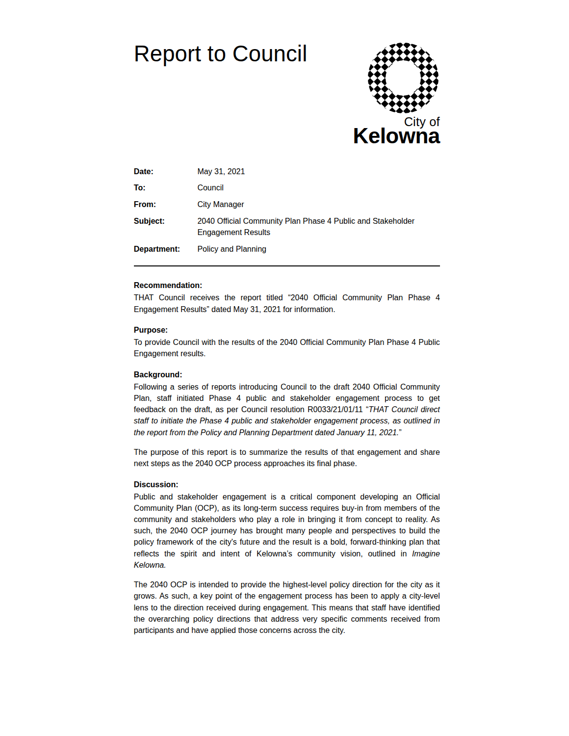Report to Council
City of Kelowna
| Date: | May 31, 2021 |
| To: | Council |
| From: | City Manager |
| Subject: | 2040 Official Community Plan Phase 4 Public and Stakeholder Engagement Results |
| Department: | Policy and Planning |
Recommendation:
THAT Council receives the report titled “2040 Official Community Plan Phase 4 Engagement Results” dated May 31, 2021 for information.
Purpose:
To provide Council with the results of the 2040 Official Community Plan Phase 4 Public Engagement results.
Background:
Following a series of reports introducing Council to the draft 2040 Official Community Plan, staff initiated Phase 4 public and stakeholder engagement process to get feedback on the draft, as per Council resolution R0033/21/01/11 “THAT Council direct staff to initiate the Phase 4 public and stakeholder engagement process, as outlined in the report from the Policy and Planning Department dated January 11, 2021.”
The purpose of this report is to summarize the results of that engagement and share next steps as the 2040 OCP process approaches its final phase.
Discussion:
Public and stakeholder engagement is a critical component developing an Official Community Plan (OCP), as its long-term success requires buy-in from members of the community and stakeholders who play a role in bringing it from concept to reality. As such, the 2040 OCP journey has brought many people and perspectives to build the policy framework of the city's future and the result is a bold, forward-thinking plan that reflects the spirit and intent of Kelowna’s community vision, outlined in Imagine Kelowna.
The 2040 OCP is intended to provide the highest-level policy direction for the city as it grows. As such, a key point of the engagement process has been to apply a city-level lens to the direction received during engagement. This means that staff have identified the overarching policy directions that address very specific comments received from participants and have applied those concerns across the city.